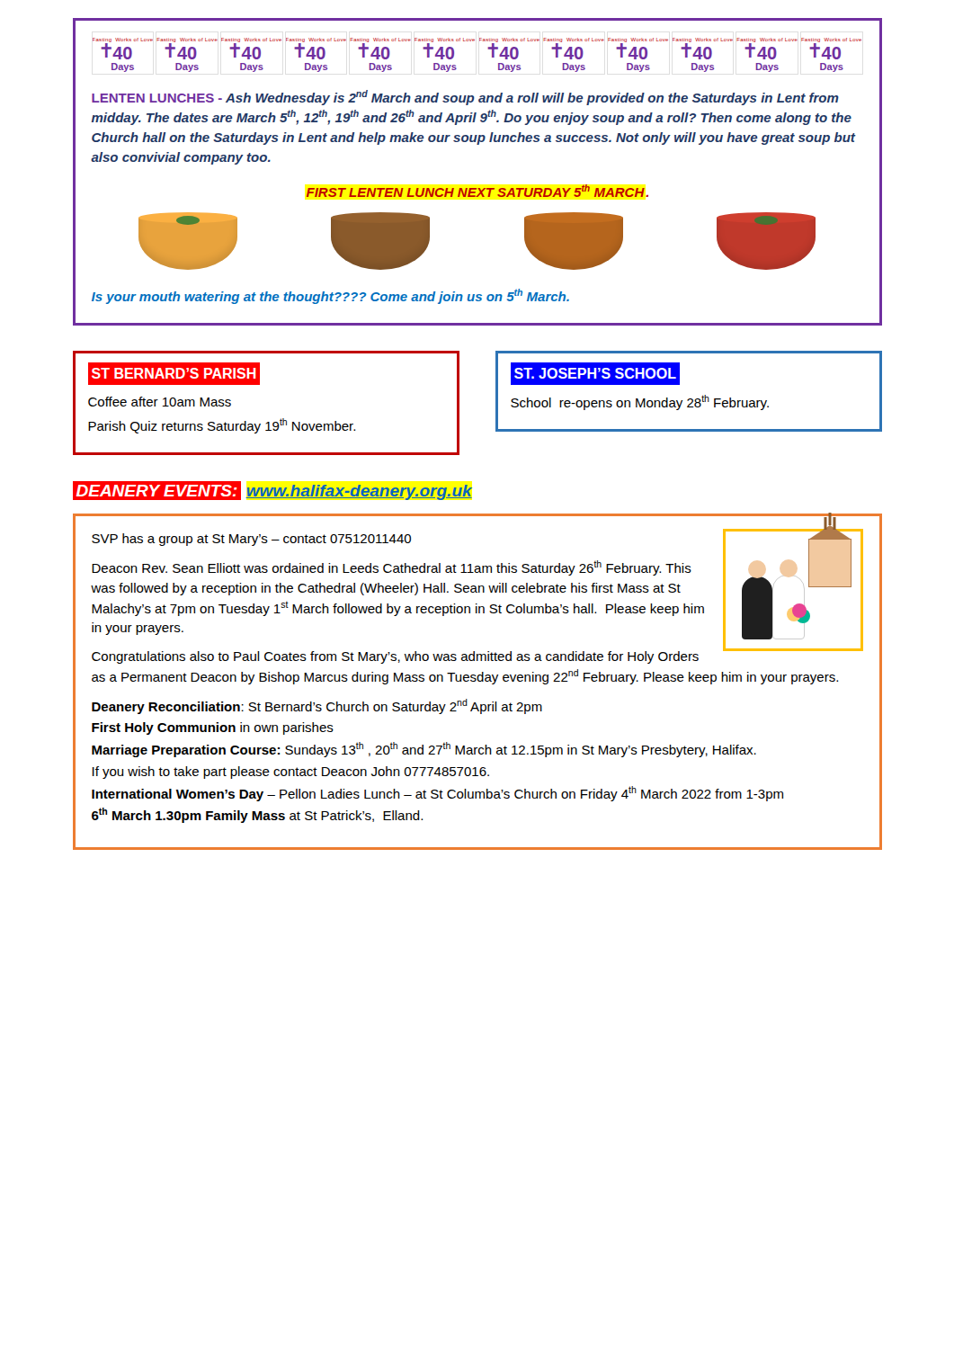Fasting Works of Love
✝
40
Days
Fasting Works of Love
✝
40
Days
Fasting Works of Love
✝
40
Days
Fasting Works of Love
✝
40
Days
Fasting Works of Love
✝
40
Days
Fasting Works of Love
✝
40
Days
Fasting Works of Love
✝
40
Days
Fasting Works of Love
✝
40
Days
Fasting Works of Love
✝
40
Days
Fasting Works of Love
✝
40
Days
Fasting Works of Love
✝
40
Days
Fasting Works of Love
✝
40
Days
LENTEN LUNCHES - Ash Wednesday is 2nd March and soup and a roll will be provided on the Saturdays in Lent from midday. The dates are March 5th, 12th, 19th and 26th and April 9th. Do you enjoy soup and a roll? Then come along to the Church hall on the Saturdays in Lent and help make our soup lunches a success. Not only will you have great soup but also convivial company too.
FIRST LENTEN LUNCH NEXT SATURDAY 5th MARCH.
Is your mouth watering at the thought???? Come and join us on 5th March.
ST BERNARD’S PARISH
Coffee after 10am Mass
Parish Quiz returns Saturday 19th November.
ST. JOSEPH’S SCHOOL
School re-opens on Monday 28th February.
DEANERY EVENTS: www.halifax-deanery.org.uk
SVP has a group at St Mary’s – contact 07512011440
Deacon Rev. Sean Elliott was ordained in Leeds Cathedral at 11am this Saturday 26th February. This was followed by a reception in the Cathedral (Wheeler) Hall. Sean will celebrate his first Mass at St Malachy’s at 7pm on Tuesday 1st March followed by a reception in St Columba’s hall. Please keep him in your prayers.
Congratulations also to Paul Coates from St Mary’s, who was admitted as a candidate for Holy Orders as a Permanent Deacon by Bishop Marcus during Mass on Tuesday evening 22nd February. Please keep him in your prayers.
Deanery Reconciliation: St Bernard’s Church on Saturday 2nd April at 2pm
First Holy Communion in own parishes
Marriage Preparation Course: Sundays 13th , 20th and 27th March at 12.15pm in St Mary’s Presbytery, Halifax.
If you wish to take part please contact Deacon John 07774857016.
International Women’s Day – Pellon Ladies Lunch – at St Columba’s Church on Friday 4th March 2022 from 1-3pm
6th March 1.30pm Family Mass at St Patrick’s, Elland.